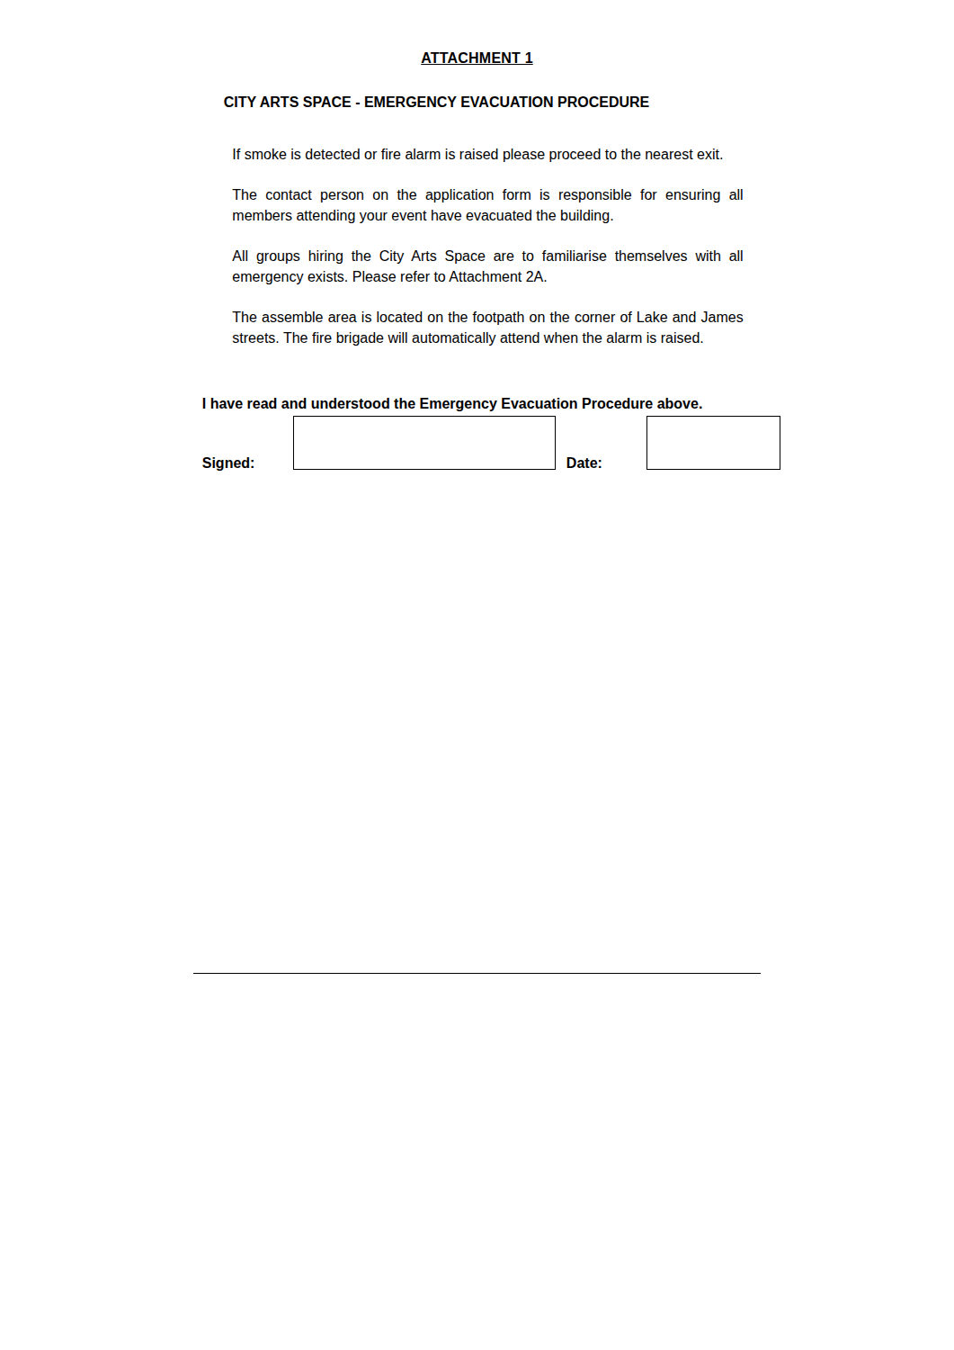ATTACHMENT 1
CITY ARTS SPACE - EMERGENCY EVACUATION PROCEDURE
If smoke is detected or fire alarm is raised please proceed to the nearest exit.
The contact person on the application form is responsible for ensuring all members attending your event have evacuated the building.
All groups hiring the City Arts Space are to familiarise themselves with all emergency exists. Please refer to Attachment 2A.
The assemble area is located on the footpath on the corner of Lake and James streets. The fire brigade will automatically attend when the alarm is raised.
I have read and understood the Emergency Evacuation Procedure above.
Signed:
Date: